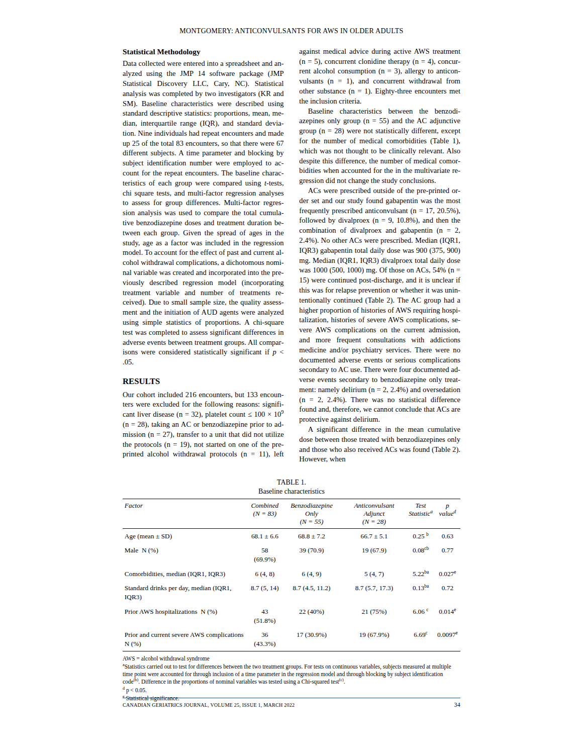MONTGOMERY: ANTICONVULSANTS FOR AWS IN OLDER ADULTS
Statistical Methodology
Data collected were entered into a spreadsheet and analyzed using the JMP 14 software package (JMP Statistical Discovery LLC, Cary, NC). Statistical analysis was completed by two investigators (KR and SM). Baseline characteristics were described using standard descriptive statistics: proportions, mean, median, interquartile range (IQR), and standard deviation. Nine individuals had repeat encounters and made up 25 of the total 83 encounters, so that there were 67 different subjects. A time parameter and blocking by subject identification number were employed to account for the repeat encounters. The baseline characteristics of each group were compared using t-tests, chi square tests, and multi-factor regression analyses to assess for group differences. Multi-factor regression analysis was used to compare the total cumulative benzodiazepine doses and treatment duration between each group. Given the spread of ages in the study, age as a factor was included in the regression model. To account for the effect of past and current alcohol withdrawal complications, a dichotomous nominal variable was created and incorporated into the previously described regression model (incorporating treatment variable and number of treatments received). Due to small sample size, the quality assessment and the initiation of AUD agents were analyzed using simple statistics of proportions. A chi-square test was completed to assess significant differences in adverse events between treatment groups. All comparisons were considered statistically significant if p < .05.
RESULTS
Our cohort included 216 encounters, but 133 encounters were excluded for the following reasons: significant liver disease (n = 32), platelet count ≤ 100 × 109 (n = 28), taking an AC or benzodiazepine prior to admission (n = 27), transfer to a unit that did not utilize the protocols (n = 19), not started on one of the pre-printed alcohol withdrawal protocols (n = 11), left against medical advice during active AWS treatment (n = 5), concurrent clonidine therapy (n = 4), concurrent alcohol consumption (n = 3), allergy to anticonvulsants (n = 1), and concurrent withdrawal from other substance (n = 1). Eighty-three encounters met the inclusion criteria.
Baseline characteristics between the benzodiazepines only group (n = 55) and the AC adjunctive group (n = 28) were not statistically different, except for the number of medical comorbidities (Table 1), which was not thought to be clinically relevant. Also despite this difference, the number of medical comorbidities when accounted for the in the multivariate regression did not change the study conclusions.
ACs were prescribed outside of the pre-printed order set and our study found gabapentin was the most frequently prescribed anticonvulsant (n = 17, 20.5%), followed by divalproex (n = 9, 10.8%), and then the combination of divalproex and gabapentin (n = 2, 2.4%). No other ACs were prescribed. Median (IQR1, IQR3) gabapentin total daily dose was 900 (375, 900) mg. Median (IQR1, IQR3) divalproex total daily dose was 1000 (500, 1000) mg. Of those on ACs, 54% (n = 15) were continued post-discharge, and it is unclear if this was for relapse prevention or whether it was unintentionally continued (Table 2). The AC group had a higher proportion of histories of AWS requiring hospitalization, histories of severe AWS complications, severe AWS complications on the current admission, and more frequent consultations with addictions medicine and/or psychiatry services. There were no documented adverse events or serious complications secondary to AC use. There were four documented adverse events secondary to benzodiazepine only treatment: namely delirium (n = 2, 2.4%) and oversedation (n = 2, 2.4%). There was no statistical difference found and, therefore, we cannot conclude that ACs are protective against delirium.
A significant difference in the mean cumulative dose between those treated with benzodiazepines only and those who also received ACs was found (Table 2). However, when
TABLE 1.
Baseline characteristics
| Factor | Combined (N = 83) | Benzodiazepine Only (N = 55) | Anticonvulsant Adjunct (N = 28) | Test Statistic a | p value d |
| --- | --- | --- | --- | --- | --- |
| Age (mean ± SD) | 68.1 ± 6.6 | 68.8 ± 7.2 | 66.7 ± 5.1 | 0.25 b | 0.63 |
| Male N (%) | 58 (69.9%) | 39 (70.9) | 19 (67.9) | 0.08 cb | 0.77 |
| Comorbidities, median (IQR1, IQR3) | 6 (4, 8) | 6 (4, 9) | 5 (4, 7) | 5.22 ba | 0.027 e |
| Standard drinks per day, median (IQR1, IQR3) | 8.7 (5, 14) | 8.7 (4.5, 11.2) | 8.7 (5.7, 17.3) | 0.13 ba | 0.72 |
| Prior AWS hospitalizations N (%) | 43 (51.8%) | 22 (40%) | 21 (75%) | 6.06 c | 0.014 e |
| Prior and current severe AWS complications N (%) | 36 (43.3%) | 17 (30.9%) | 19 (67.9%) | 6.69 c | 0.0097 e |
AWS = alcohol withdrawal syndrome
aStatistics carried out to test for differences between the two treatment groups. For tests on continuous variables, subjects measured at multiple time point were accounted for through inclusion of a time parameter in the regression model and through blocking by subject identification code(b). Difference in the proportions of nominal variables was tested using a Chi-squared test(c).
d p < 0.05.
e Statistical significance.
CANADIAN GERIATRICS JOURNAL, VOLUME 25, ISSUE 1, MARCH 2022 34